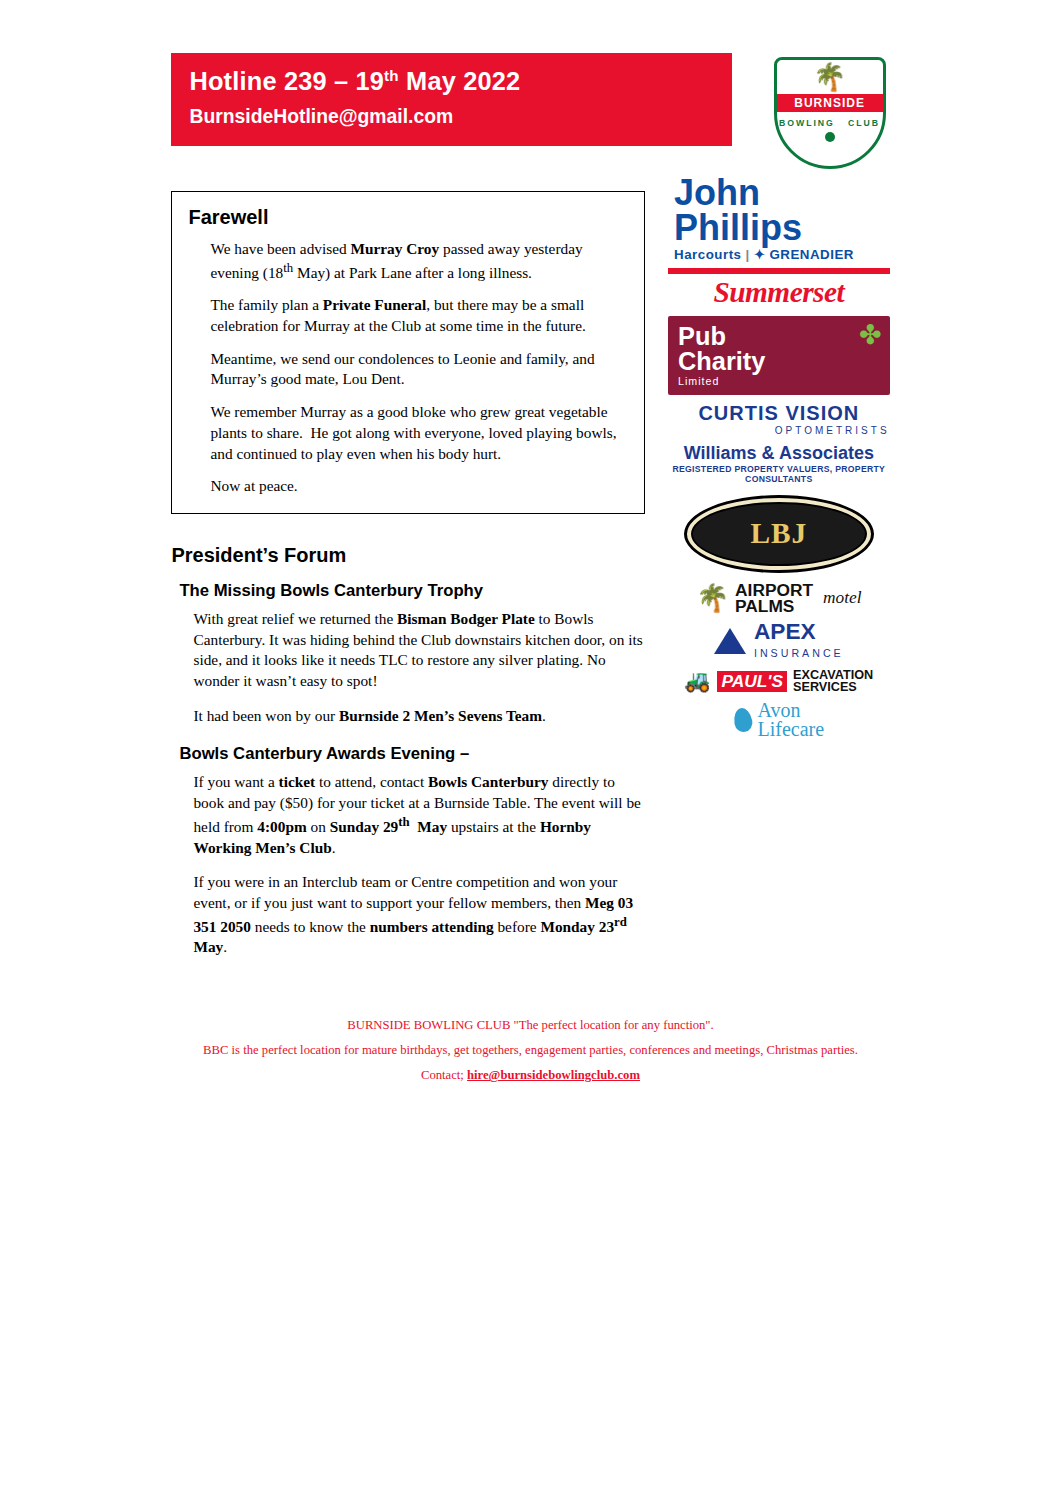Hotline 239 – 19th May 2022
BurnsideHotline@gmail.com
🌴
BURNSIDE
BOWLING CLUB
Farewell
We have been advised Murray Croy passed away yesterday evening (18th May) at Park Lane after a long illness.
The family plan a Private Funeral, but there may be a small celebration for Murray at the Club at some time in the future.
Meantime, we send our condolences to Leonie and family, and Murray’s good mate, Lou Dent.
We remember Murray as a good bloke who grew great vegetable plants to share. He got along with everyone, loved playing bowls, and continued to play even when his body hurt.
Now at peace.
President’s Forum
The Missing Bowls Canterbury Trophy
With great relief we returned the Bisman Bodger Plate to Bowls Canterbury. It was hiding behind the Club downstairs kitchen door, on its side, and it looks like it needs TLC to restore any silver plating. No wonder it wasn’t easy to spot!
It had been won by our Burnside 2 Men’s Sevens Team.
Bowls Canterbury Awards Evening –
If you want a ticket to attend, contact Bowls Canterbury directly to book and pay ($50) for your ticket at a Burnside Table. The event will be held from 4:00pm on Sunday 29th May upstairs at the Hornby Working Men’s Club.
If you were in an Interclub team or Centre competition and won your event, or if you just want to support your fellow members, then Meg 03 351 2050 needs to know the numbers attending before Monday 23rd May.
John
Phillips
Harcourts|✦ GRENADIER
Summerset
✤
Pub
Charity
Limited
CURTIS VISION OPTOMETRISTS
Williams & Associates REGISTERED PROPERTY VALUERS, PROPERTY CONSULTANTS
LBJ
🌴 AIRPORT
PALMS motel
APEX
INSURANCE
🚜 PAUL'S EXCAVATION
SERVICES
Avon
Lifecare
BURNSIDE BOWLING CLUB "The perfect location for any function".
BBC is the perfect location for mature birthdays, get togethers, engagement parties, conferences and meetings, Christmas parties.
Contact; hire@burnsidebowlingclub.com